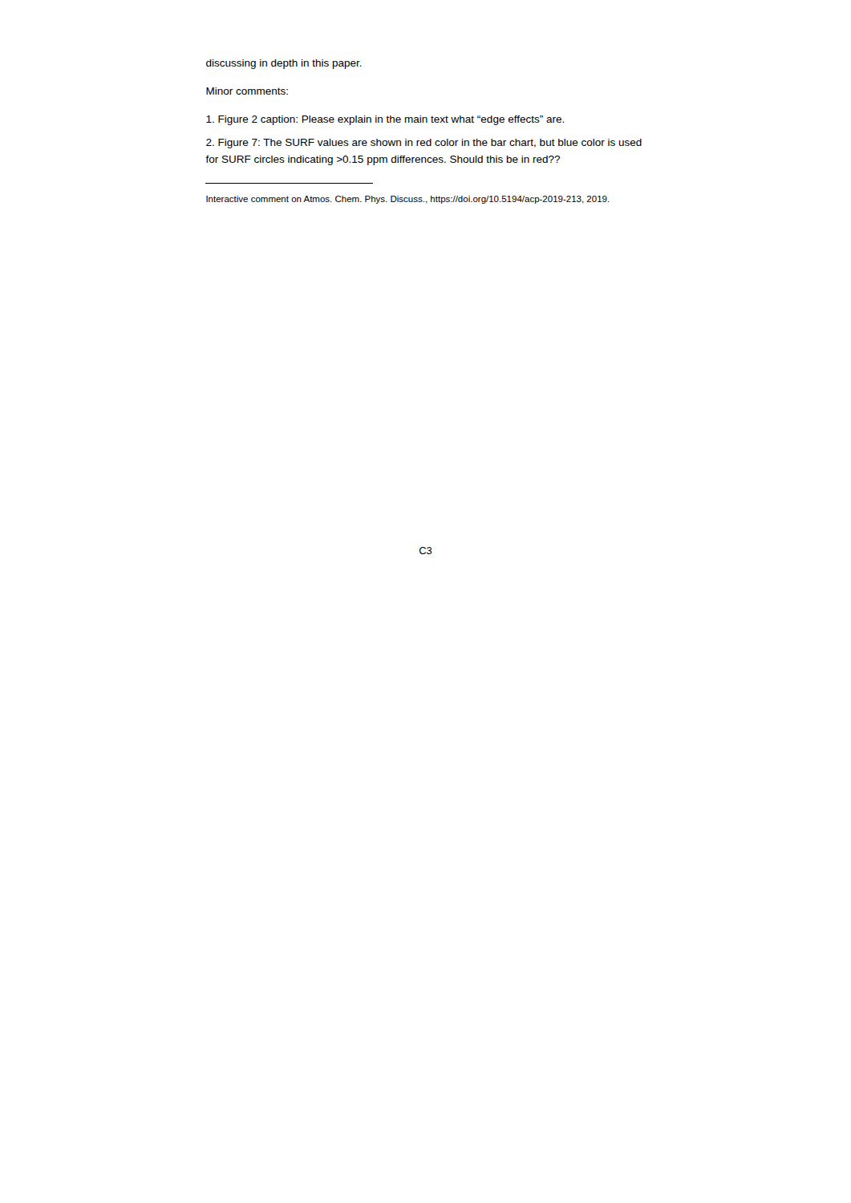discussing in depth in this paper.
Minor comments:
1. Figure 2 caption: Please explain in the main text what “edge effects” are.
2. Figure 7: The SURF values are shown in red color in the bar chart, but blue color is used for SURF circles indicating >0.15 ppm differences. Should this be in red??
Interactive comment on Atmos. Chem. Phys. Discuss., https://doi.org/10.5194/acp-2019-213, 2019.
C3